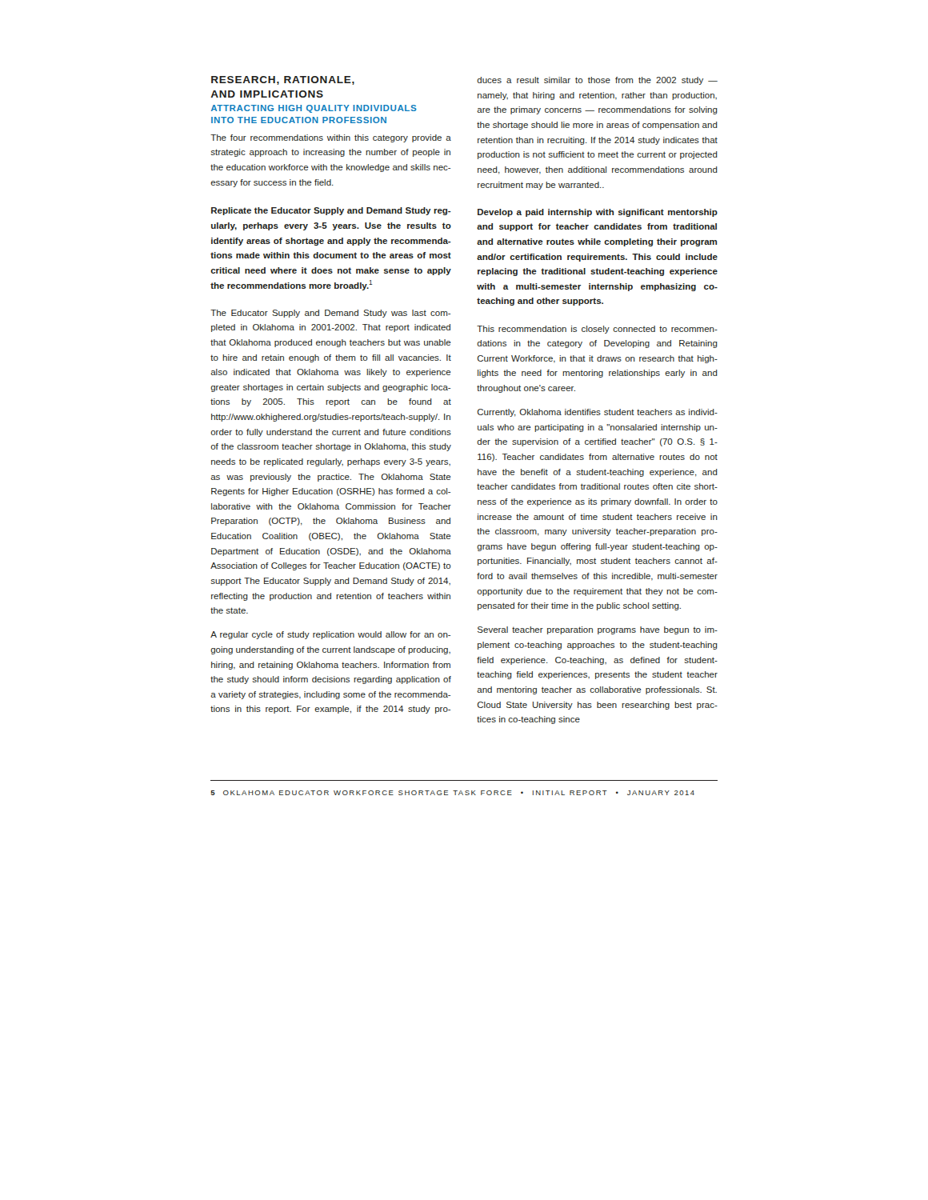Research, Rationale,
and Implications
Attracting High Quality Individuals
into the Education Profession
The four recommendations within this category provide a strategic approach to increasing the number of people in the education workforce with the knowledge and skills necessary for success in the field.
Replicate the Educator Supply and Demand Study regularly, perhaps every 3-5 years. Use the results to identify areas of shortage and apply the recommendations made within this document to the areas of most critical need where it does not make sense to apply the recommendations more broadly.1
The Educator Supply and Demand Study was last completed in Oklahoma in 2001-2002. That report indicated that Oklahoma produced enough teachers but was unable to hire and retain enough of them to fill all vacancies. It also indicated that Oklahoma was likely to experience greater shortages in certain subjects and geographic locations by 2005. This report can be found at http://www.okhighered.org/studies-reports/teach-supply/. In order to fully understand the current and future conditions of the classroom teacher shortage in Oklahoma, this study needs to be replicated regularly, perhaps every 3-5 years, as was previously the practice. The Oklahoma State Regents for Higher Education (OSRHE) has formed a collaborative with the Oklahoma Commission for Teacher Preparation (OCTP), the Oklahoma Business and Education Coalition (OBEC), the Oklahoma State Department of Education (OSDE), and the Oklahoma Association of Colleges for Teacher Education (OACTE) to support The Educator Supply and Demand Study of 2014, reflecting the production and retention of teachers within the state.
A regular cycle of study replication would allow for an ongoing understanding of the current landscape of producing, hiring, and retaining Oklahoma teachers. Information from the study should inform decisions regarding application of a variety of strategies, including some of the recommendations in this report. For example, if the 2014 study produces a result similar to those from the 2002 study — namely, that hiring and retention, rather than production, are the primary concerns — recommendations for solving the shortage should lie more in areas of compensation and retention than in recruiting. If the 2014 study indicates that production is not sufficient to meet the current or projected need, however, then additional recommendations around recruitment may be warranted..
Develop a paid internship with significant mentorship and support for teacher candidates from traditional and alternative routes while completing their program and/or certification requirements. This could include replacing the traditional student-teaching experience with a multi-semester internship emphasizing co-teaching and other supports.
This recommendation is closely connected to recommendations in the category of Developing and Retaining Current Workforce, in that it draws on research that highlights the need for mentoring relationships early in and throughout one's career.
Currently, Oklahoma identifies student teachers as individuals who are participating in a "nonsalaried internship under the supervision of a certified teacher" (70 O.S. § 1-116). Teacher candidates from alternative routes do not have the benefit of a student-teaching experience, and teacher candidates from traditional routes often cite shortness of the experience as its primary downfall. In order to increase the amount of time student teachers receive in the classroom, many university teacher-preparation programs have begun offering full-year student-teaching opportunities. Financially, most student teachers cannot afford to avail themselves of this incredible, multi-semester opportunity due to the requirement that they not be compensated for their time in the public school setting.
Several teacher preparation programs have begun to implement co-teaching approaches to the student-teaching field experience. Co-teaching, as defined for student-teaching field experiences, presents the student teacher and mentoring teacher as collaborative professionals. St. Cloud State University has been researching best practices in co-teaching since
5 Oklahoma Educator Workforce Shortage Task Force • Initial Report • January 2014